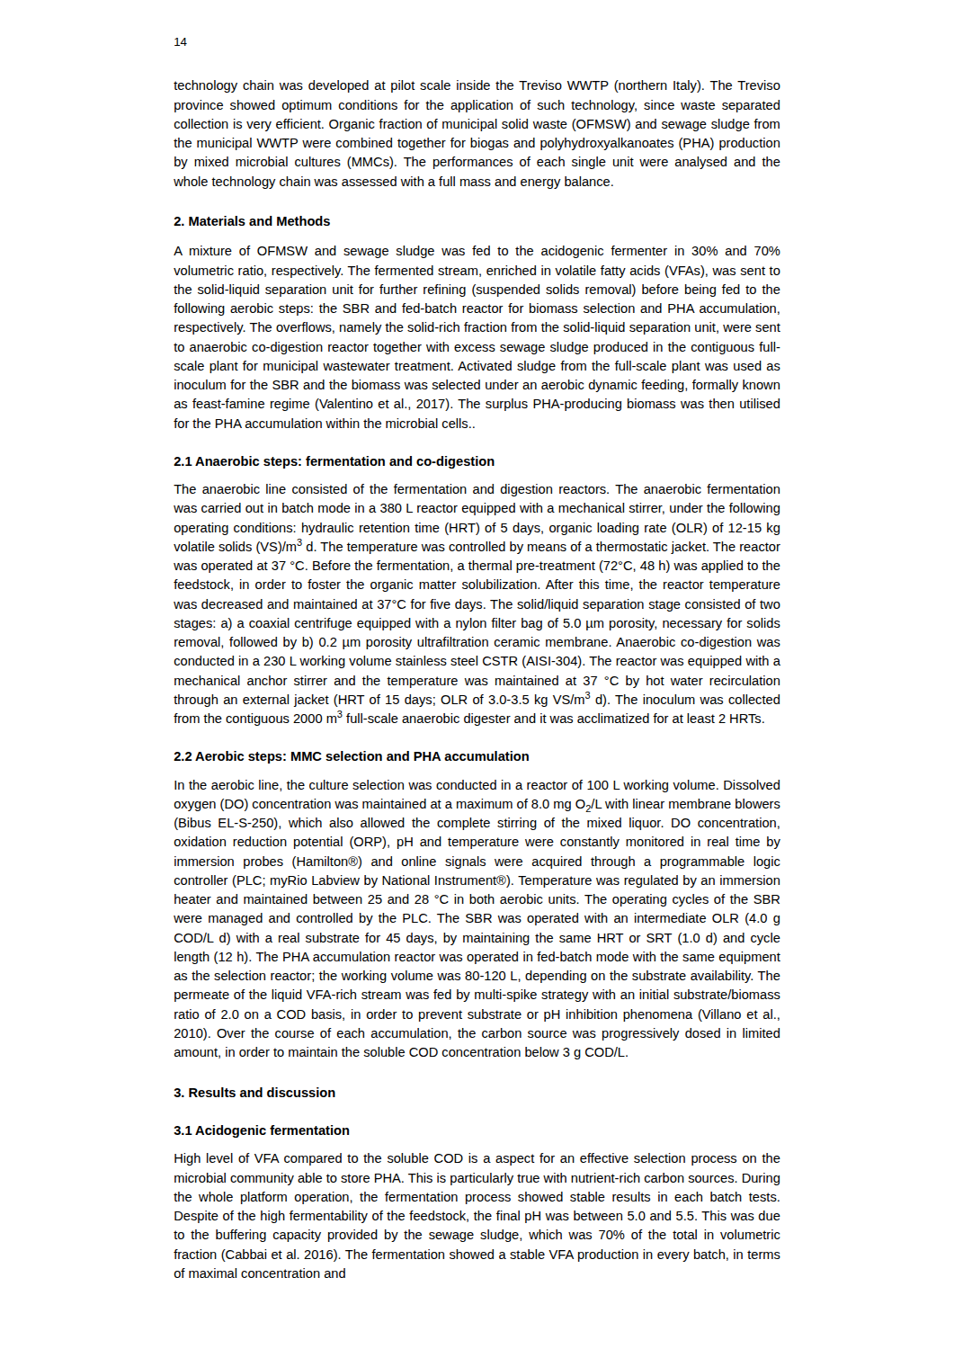14
technology chain was developed at pilot scale inside the Treviso WWTP (northern Italy). The Treviso province showed optimum conditions for the application of such technology, since waste separated collection is very efficient. Organic fraction of municipal solid waste (OFMSW) and sewage sludge from the municipal WWTP were combined together for biogas and polyhydroxyalkanoates (PHA) production by mixed microbial cultures (MMCs). The performances of each single unit were analysed and the whole technology chain was assessed with a full mass and energy balance.
2. Materials and Methods
A mixture of OFMSW and sewage sludge was fed to the acidogenic fermenter in 30% and 70% volumetric ratio, respectively. The fermented stream, enriched in volatile fatty acids (VFAs), was sent to the solid-liquid separation unit for further refining (suspended solids removal) before being fed to the following aerobic steps: the SBR and fed-batch reactor for biomass selection and PHA accumulation, respectively. The overflows, namely the solid-rich fraction from the solid-liquid separation unit, were sent to anaerobic co-digestion reactor together with excess sewage sludge produced in the contiguous full-scale plant for municipal wastewater treatment. Activated sludge from the full-scale plant was used as inoculum for the SBR and the biomass was selected under an aerobic dynamic feeding, formally known as feast-famine regime (Valentino et al., 2017). The surplus PHA-producing biomass was then utilised for the PHA accumulation within the microbial cells..
2.1 Anaerobic steps: fermentation and co-digestion
The anaerobic line consisted of the fermentation and digestion reactors. The anaerobic fermentation was carried out in batch mode in a 380 L reactor equipped with a mechanical stirrer, under the following operating conditions: hydraulic retention time (HRT) of 5 days, organic loading rate (OLR) of 12-15 kg volatile solids (VS)/m3 d. The temperature was controlled by means of a thermostatic jacket. The reactor was operated at 37 °C. Before the fermentation, a thermal pre-treatment (72°C, 48 h) was applied to the feedstock, in order to foster the organic matter solubilization. After this time, the reactor temperature was decreased and maintained at 37°C for five days. The solid/liquid separation stage consisted of two stages: a) a coaxial centrifuge equipped with a nylon filter bag of 5.0 µm porosity, necessary for solids removal, followed by b) 0.2 µm porosity ultrafiltration ceramic membrane. Anaerobic co-digestion was conducted in a 230 L working volume stainless steel CSTR (AISI-304). The reactor was equipped with a mechanical anchor stirrer and the temperature was maintained at 37 °C by hot water recirculation through an external jacket (HRT of 15 days; OLR of 3.0-3.5 kg VS/m3 d). The inoculum was collected from the contiguous 2000 m3 full-scale anaerobic digester and it was acclimatized for at least 2 HRTs.
2.2 Aerobic steps: MMC selection and PHA accumulation
In the aerobic line, the culture selection was conducted in a reactor of 100 L working volume. Dissolved oxygen (DO) concentration was maintained at a maximum of 8.0 mg O2/L with linear membrane blowers (Bibus EL-S-250), which also allowed the complete stirring of the mixed liquor. DO concentration, oxidation reduction potential (ORP), pH and temperature were constantly monitored in real time by immersion probes (Hamilton®) and online signals were acquired through a programmable logic controller (PLC; myRio Labview by National Instrument®). Temperature was regulated by an immersion heater and maintained between 25 and 28 °C in both aerobic units. The operating cycles of the SBR were managed and controlled by the PLC. The SBR was operated with an intermediate OLR (4.0 g COD/L d) with a real substrate for 45 days, by maintaining the same HRT or SRT (1.0 d) and cycle length (12 h). The PHA accumulation reactor was operated in fed-batch mode with the same equipment as the selection reactor; the working volume was 80-120 L, depending on the substrate availability. The permeate of the liquid VFA-rich stream was fed by multi-spike strategy with an initial substrate/biomass ratio of 2.0 on a COD basis, in order to prevent substrate or pH inhibition phenomena (Villano et al., 2010). Over the course of each accumulation, the carbon source was progressively dosed in limited amount, in order to maintain the soluble COD concentration below 3 g COD/L.
3. Results and discussion
3.1 Acidogenic fermentation
High level of VFA compared to the soluble COD is a aspect for an effective selection process on the microbial community able to store PHA. This is particularly true with nutrient-rich carbon sources. During the whole platform operation, the fermentation process showed stable results in each batch tests. Despite of the high fermentability of the feedstock, the final pH was between 5.0 and 5.5. This was due to the buffering capacity provided by the sewage sludge, which was 70% of the total in volumetric fraction (Cabbai et al. 2016). The fermentation showed a stable VFA production in every batch, in terms of maximal concentration and